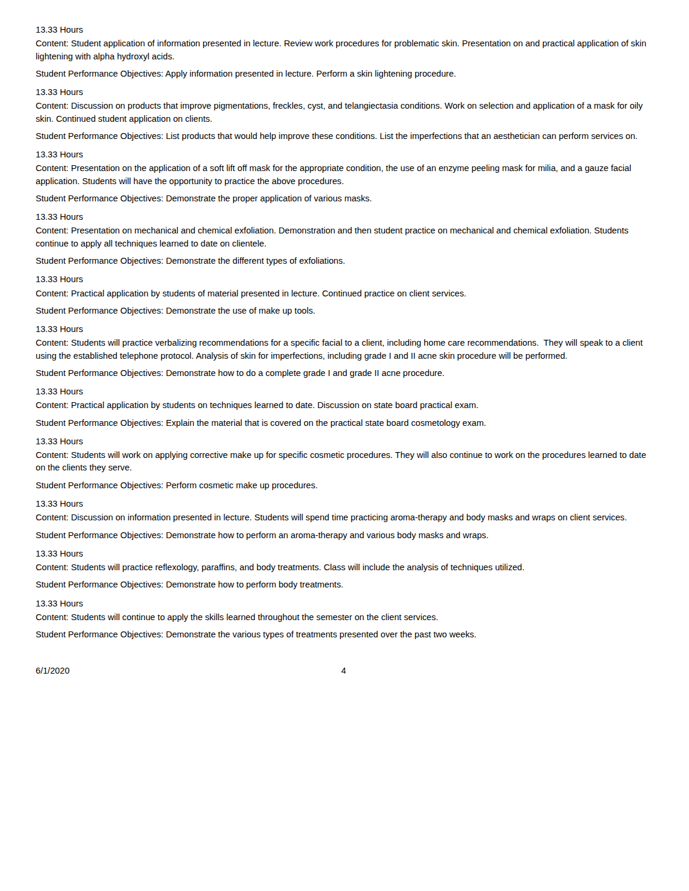13.33 Hours
Content: Student application of information presented in lecture. Review work procedures for problematic skin. Presentation on and practical application of skin lightening with alpha hydroxyl acids.
Student Performance Objectives: Apply information presented in lecture. Perform a skin lightening procedure.
13.33 Hours
Content: Discussion on products that improve pigmentations, freckles, cyst, and telangiectasia conditions. Work on selection and application of a mask for oily skin. Continued student application on clients.
Student Performance Objectives: List products that would help improve these conditions. List the imperfections that an aesthetician can perform services on.
13.33 Hours
Content: Presentation on the application of a soft lift off mask for the appropriate condition, the use of an enzyme peeling mask for milia, and a gauze facial application. Students will have the opportunity to practice the above procedures.
Student Performance Objectives: Demonstrate the proper application of various masks.
13.33 Hours
Content: Presentation on mechanical and chemical exfoliation. Demonstration and then student practice on mechanical and chemical exfoliation. Students continue to apply all techniques learned to date on clientele.
Student Performance Objectives: Demonstrate the different types of exfoliations.
13.33 Hours
Content: Practical application by students of material presented in lecture. Continued practice on client services.
Student Performance Objectives: Demonstrate the use of make up tools.
13.33 Hours
Content: Students will practice verbalizing recommendations for a specific facial to a client, including home care recommendations. They will speak to a client using the established telephone protocol. Analysis of skin for imperfections, including grade I and II acne skin procedure will be performed.
Student Performance Objectives: Demonstrate how to do a complete grade I and grade II acne procedure.
13.33 Hours
Content: Practical application by students on techniques learned to date. Discussion on state board practical exam.
Student Performance Objectives: Explain the material that is covered on the practical state board cosmetology exam.
13.33 Hours
Content: Students will work on applying corrective make up for specific cosmetic procedures. They will also continue to work on the procedures learned to date on the clients they serve.
Student Performance Objectives: Perform cosmetic make up procedures.
13.33 Hours
Content: Discussion on information presented in lecture. Students will spend time practicing aroma-therapy and body masks and wraps on client services.
Student Performance Objectives: Demonstrate how to perform an aroma-therapy and various body masks and wraps.
13.33 Hours
Content: Students will practice reflexology, paraffins, and body treatments. Class will include the analysis of techniques utilized.
Student Performance Objectives: Demonstrate how to perform body treatments.
13.33 Hours
Content: Students will continue to apply the skills learned throughout the semester on the client services.
Student Performance Objectives: Demonstrate the various types of treatments presented over the past two weeks.
6/1/2020 4